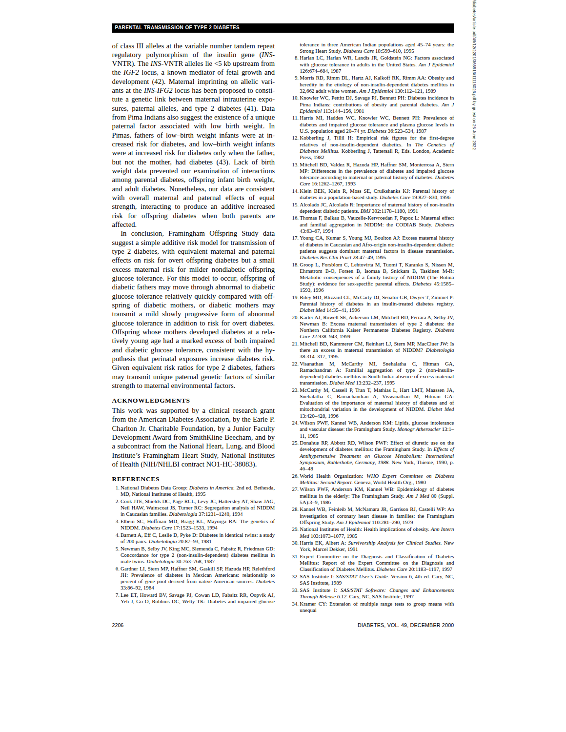PARENTAL TRANSMISSION OF TYPE 2 DIABETES
Downloaded from http://diabetesjournals.org/diabetes/article-pdf/49/12/2201/365516/11118026.pdf by guest on 26 June 2022
of class III alleles at the variable number tandem repeat regulatory polymorphism of the insulin gene (INS-VNTR). The INS-VNTR alleles lie <5 kb upstream from the IGF2 locus, a known mediator of fetal growth and development (42). Maternal imprinting on allelic variants at the INS-IFG2 locus has been proposed to constitute a genetic link between maternal intrauterine exposures, paternal alleles, and type 2 diabetes (41). Data from Pima Indians also suggest the existence of a unique paternal factor associated with low birth weight. In Pimas, fathers of low–birth weight infants were at increased risk for diabetes, and low–birth weight infants were at increased risk for diabetes only when the father, but not the mother, had diabetes (43). Lack of birth weight data prevented our examination of interactions among parental diabetes, offspring infant birth weight, and adult diabetes. Nonetheless, our data are consistent with overall maternal and paternal effects of equal strength, interacting to produce an additive increased risk for offspring diabetes when both parents are affected.
In conclusion, Framingham Offspring Study data suggest a simple additive risk model for transmission of type 2 diabetes, with equivalent maternal and paternal effects on risk for overt offspring diabetes but a small excess maternal risk for milder nondiabetic offspring glucose tolerance. For this model to occur, offspring of diabetic fathers may move through abnormal to diabetic glucose tolerance relatively quickly compared with offspring of diabetic mothers, or diabetic mothers may transmit a mild slowly progressive form of abnormal glucose tolerance in addition to risk for overt diabetes. Offspring whose mothers developed diabetes at a relatively young age had a marked excess of both impaired and diabetic glucose tolerance, consistent with the hypothesis that perinatal exposures increase diabetes risk. Given equivalent risk ratios for type 2 diabetes, fathers may transmit unique paternal genetic factors of similar strength to maternal environmental factors.
ACKNOWLEDGMENTS
This work was supported by a clinical research grant from the American Diabetes Association, by the Earle P. Charlton Jr. Charitable Foundation, by a Junior Faculty Development Award from SmithKline Beecham, and by a subcontract from the National Heart, Lung, and Blood Institute’s Framingham Heart Study, National Institutes of Health (NIH/NHLBI contract NO1-HC-38083).
REFERENCES
National Diabetes Data Group: Diabetes in America. 2nd ed. Bethesda, MD, National Institutes of Health, 1995
Cook JTE, Shields DC, Page RCL, Levy JC, Hattersley AT, Shaw JAG, Neil HAW, Wainscoat JS, Turner RC: Segregation analysis of NIDDM in Caucasian families. Diabetologia 37:1231–1240, 1994
Elbein SC, Hoffman MD, Bragg KL, Mayorga RA: The genetics of NIDDM. Diabetes Care 17:1523–1533, 1994
Barnett A, Eff C, Leslie D, Pyke D: Diabetes in identical twins: a study of 200 pairs. Diabetologia 20:87–93, 1981
Newman B, Selby JV, King MC, Slemenda C, Fabsitz R, Friedman GD: Concordance for type 2 (non-insulin-dependent) diabetes mellitus in male twins. Diabetologia 30:763–768, 1987
Gardner LI, Stern MP, Haffner SM, Gaskill SP, Hazuda HP, Relethford JH: Prevalence of diabetes in Mexican Americans: relationship to percent of gene pool derived from native American sources. Diabetes 33:86–92, 1984
Lee ET, Howard BV, Savage PJ, Cowan LD, Fabsitz RR, Oopvik AJ, Yeh J, Go O, Robbins DC, Welty TK: Diabetes and impaired glucose tolerance in three American Indian populations aged 45–74 years: the Strong Heart Study. Diabetes Care 18:599–610, 1995
Harlan LC, Harlan WR, Landis JR, Goldstein NG: Factors associated with glucose tolerance in adults in the United States. Am J Epidemiol 126:674–684, 1987
Morris RD, Rimm DL, Hartz AJ, Kalkoff RK, Rimm AA: Obesity and heredity in the etiology of non-insulin-dependent diabetes mellitus in 32,662 adult white women. Am J Epidemiol 130:112–121, 1989
Knowler WC, Pettitt DJ, Savage PJ, Bennett PH: Diabetes incidence in Pima Indians: contributions of obesity and parental diabetes. Am J Epidemiol 113:144–156, 1981
Harris MI, Hadden WC, Knowler WC, Bennett PH: Prevalence of diabetes and impaired glucose tolerance and plasma glucose levels in U.S. population aged 20–74 yr. Diabetes 36:523–534, 1987
Kobberling J, Tillil H: Empirical risk figures for the first-degree relatives of non-insulin-dependent diabetics. In The Genetics of Diabetes Mellitus. Kobberling J, Tattersall R, Eds. London, Academic Press, 1982
Mitchell BD, Valdez R, Hazuda HP, Haffner SM, Monterrosa A, Stern MP: Differences in the prevalence of diabetes and impaired glucose tolerance according to maternal or paternal history of diabetes. Diabetes Care 16:1262–1267, 1993
Klein BEK, Klein R, Moss SE, Cruikshanks KJ: Parental history of diabetes in a population-based study. Diabetes Care 19:827–830, 1996
Alcolado JC, Alcolado R: Importance of maternal history of non-insulin dependent diabetic patients. BMJ 302:1178–1180, 1991
Thomas F, Balkau B, Vauzelle-Kervroedan F, Papoz L: Maternal effect and familial aggregation in NIDDM: the CODIAB Study. Diabetes 43:63–67, 1994
Young CA, Kumar S, Young MJ, Boulton AJ: Excess maternal history of diabetes in Caucasian and Afro-origin non-insulin-dependent diabetic patients suggests dominant maternal factors in disease transmission. Diabetes Res Clin Pract 28:47–49, 1995
Groop L, Forsblom C, Lehtovirta M, Tuomi T, Karanko S, Nissen M, Ehrnstrom B-O, Forsen B, Isomaa B, Snickars B, Taskinen M-R: Metabolic consequences of a family history of NIDDM (The Botnia Study): evidence for sex-specific parental effects. Diabetes 45:1585–1593, 1996
Riley MD, Blizzard CL, McCarty DJ, Senator GB, Dwyer T, Zimmet P: Parental history of diabetes in an insulin-treated diabetes registry. Diabet Med 14:35–41, 1996
Karter AJ, Rowell SE, Ackerson LM, Mitchell BD, Ferrara A, Selby JV, Newman B: Excess maternal transmission of type 2 diabetes: the Northern California Kaiser Permanente Diabetes Registry. Diabetes Care 22:938–943, 1999
Mitchell BD, Kammerer CM, Reinhart LJ, Stern MP, MacCluer JW: Is there an excess in maternal transmission of NIDDM? Diabetologia 38:314–317, 1995
Visanathan M, McCarthy MI, Snehalatha C, Hitman GA, Ramachandran A: Familial aggregation of type 2 (non-insulin-dependent) diabetes mellitus in South India: absence of excess maternal transmission. Diabet Med 13:232–237, 1995
McCarthy M, Cassell P, Tran T, Mathias L, Hart LMT, Maassen JA, Snehalatha C, Ramachandran A, Viswanathan M, Hitman GA: Evaluation of the importance of maternal history of diabetes and of mitochondrial variation in the development of NIDDM. Diabet Med 13:420–428, 1996
Wilson PWF, Kannel WB, Anderson KM: Lipids, glucose intolerance and vascular disease: the Framingham Study. Monogr Atheroscler 13:1–11, 1985
Donahue RP, Abbott RD, Wilson PWF: Effect of diuretic use on the development of diabetes mellitus: the Framingham Study. In Effects of Antihypertensive Treatment on Glucose Metabolism: International Symposium, Buhlerhohe, Germany, 1988. New York, Thieme, 1990, p. 46–48
World Health Organization: WHO Expert Committee on Diabetes Mellitus: Second Report. Geneva, World Health Org., 1980
Wilson PWF, Anderson KM, Kannel WB: Epidemiology of diabetes mellitus in the elderly: The Framingham Study. Am J Med 80 (Suppl. 5A):3–9, 1986
Kannel WB, Feinleib M, McNamara JR, Garrison RJ, Castelli WP: An investigation of coronary heart disease in families: the Framingham Offspring Study. Am J Epidemiol 110:281–290, 1979
National Institutes of Health: Health implications of obesity. Ann Intern Med 103:1073–1077, 1985
Harris EK, Albert A: Survivorship Analysis for Clinical Studies. New York, Marcel Dekker, 1991
Expert Committee on the Diagnosis and Classification of Diabetes Mellitus: Report of the Expert Committee on the Diagnosis and Classification of Diabetes Mellitus. Diabetes Care 20:1183–1197, 1997
SAS Institute I: SAS/STAT User’s Guide. Version 6, 4th ed. Cary, NC, SAS Institute, 1989
SAS Institute I: SAS/STAT Software: Changes and Enhancements Through Release 6.12. Cary, NC, SAS Institute, 1997
Kramer CY: Extension of multiple range tests to group means with unequal
2206
DIABETES, VOL. 49, DECEMBER 2000